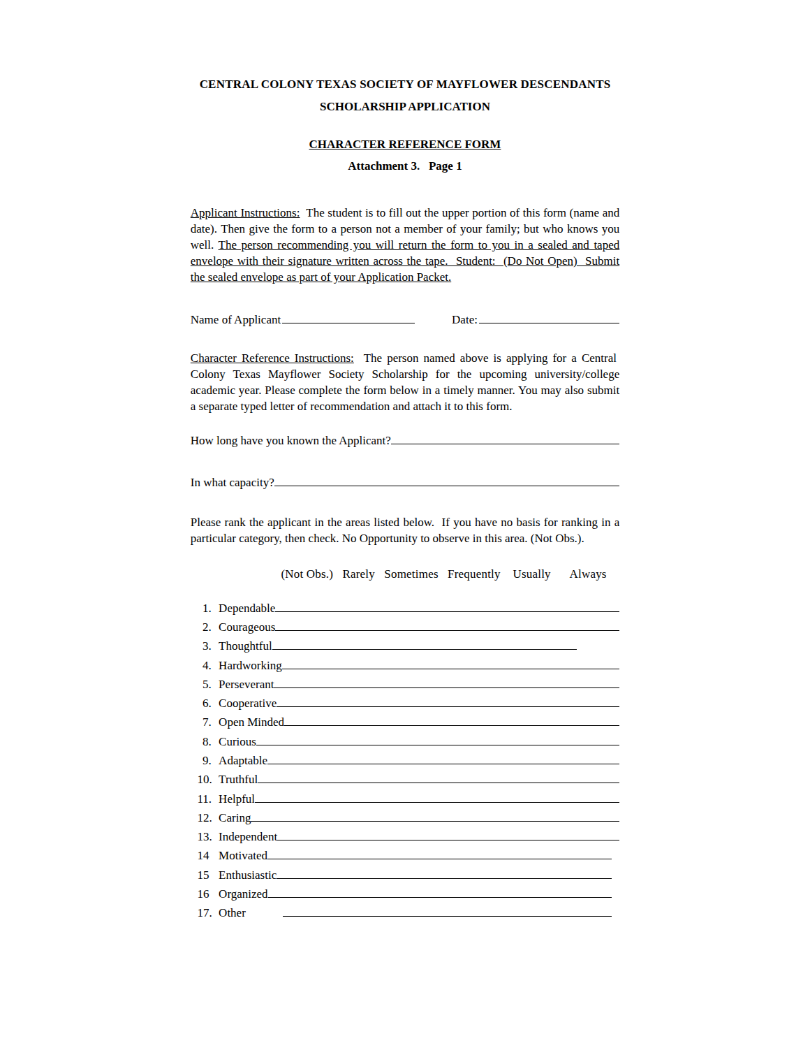CENTRAL COLONY TEXAS SOCIETY OF MAYFLOWER DESCENDANTS
SCHOLARSHIP APPLICATION
CHARACTER REFERENCE FORM
Attachment 3. Page 1
Applicant Instructions: The student is to fill out the upper portion of this form (name and date). Then give the form to a person not a member of your family; but who knows you well. The person recommending you will return the form to you in a sealed and taped envelope with their signature written across the tape. Student: (Do Not Open) Submit the sealed envelope as part of your Application Packet.
Name of Applicant Date:
Character Reference Instructions: The person named above is applying for a Central Colony Texas Mayflower Society Scholarship for the upcoming university/college academic year. Please complete the form below in a timely manner. You may also submit a separate typed letter of recommendation and attach it to this form.
How long have you known the Applicant?
In what capacity?
Please rank the applicant in the areas listed below. If you have no basis for ranking in a particular category, then check. No Opportunity to observe in this area. (Not Obs.).
(Not Obs.) Rarely Sometimes Frequently Usually Always
1. Dependable
2. Courageous
3. Thoughtful
4. Hardworking
5. Perseverant
6. Cooperative
7. Open Minded
8. Curious
9. Adaptable
10. Truthful
11. Helpful
12. Caring
13. Independent
14 Motivated
15 Enthusiastic
16 Organized
17. Other